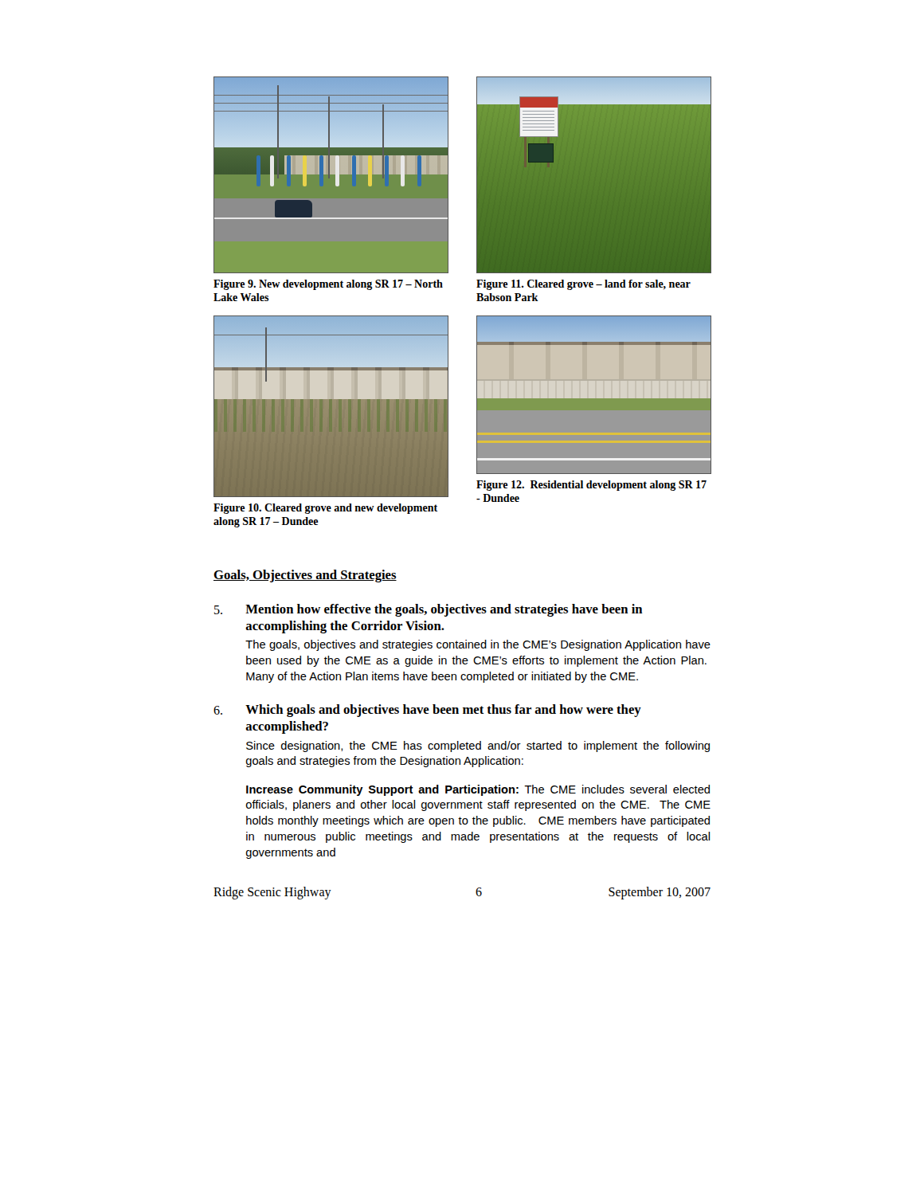| Figure 9. New development along SR 17 – North Lake Wales | Figure 11. Cleared grove – land for sale, near Babson Park |
| Figure 10. Cleared grove and new development along SR 17 – Dundee | Figure 12. Residential development along SR 17 - Dundee |
Goals, Objectives and Strategies
5.
Mention how effective the goals, objectives and strategies have been in accomplishing the Corridor Vision.
The goals, objectives and strategies contained in the CME’s Designation Application have been used by the CME as a guide in the CME’s efforts to implement the Action Plan. Many of the Action Plan items have been completed or initiated by the CME.
6.
Which goals and objectives have been met thus far and how were they accomplished?
Since designation, the CME has completed and/or started to implement the following goals and strategies from the Designation Application:
Increase Community Support and Participation: The CME includes several elected officials, planers and other local government staff represented on the CME. The CME holds monthly meetings which are open to the public. CME members have participated in numerous public meetings and made presentations at the requests of local governments and
| Ridge Scenic Highway | 6 | September 10, 2007 |